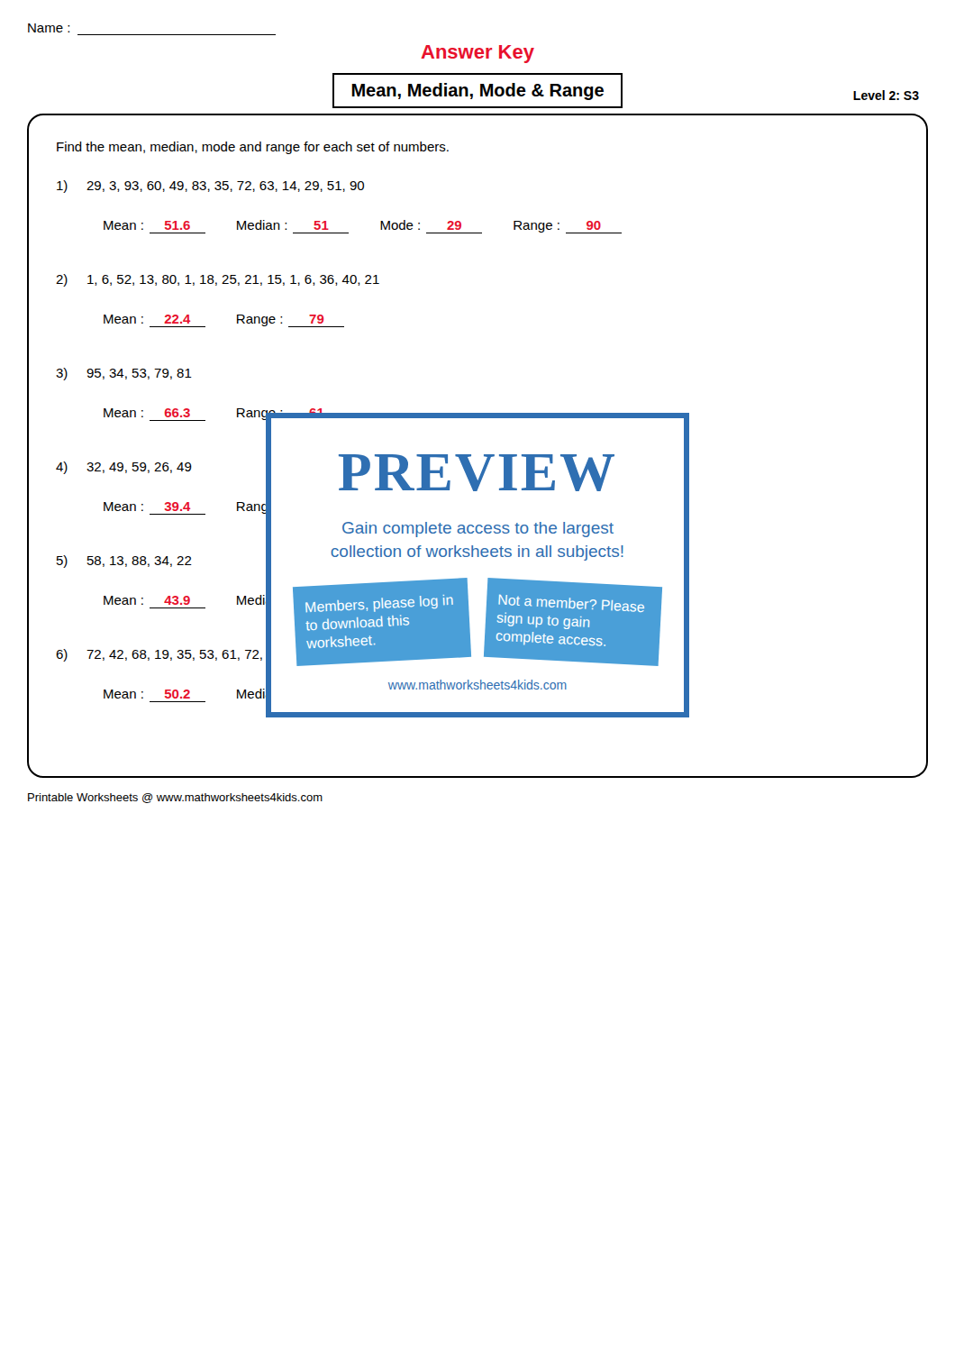Name :
Answer Key
Mean, Median, Mode & Range
Level 2: S3
Find the mean, median, mode and range for each set of numbers.
1) 29, 3, 93, 60, 49, 83, 35, 72, 63, 14, 29, 51, 90
Mean : 51.6 Median : 51 Mode : 29 Range : 90
2) 1, 6, 52, 13, 80, 1, 18, 25, 21, 15, 1, 6, 36, 40, 21
Mean : 22.4 Range : 79
3) 95, 34, 53, 79, 81
Mean : 66.3 Range : 61
4) 32, 49, 59, 26, 49
Mean : 39.4 Range : 56
5) 58, 13, 88, 34, 22
Mean : 43.9 Median : 42 Mode : 16 Range : 75
6) 72, 42, 68, 19, 35, 53, 61, 72, 26, 80, 24
Mean : 50.2 Median : 53 Mode : 72 Range : 61
PREVIEW
Gain complete access to the largest
collection of worksheets in all subjects!
Members, please log in to download this worksheet.
Not a member? Please sign up to gain complete access.
www.mathworksheets4kids.com
Printable Worksheets @ www.mathworksheets4kids.com